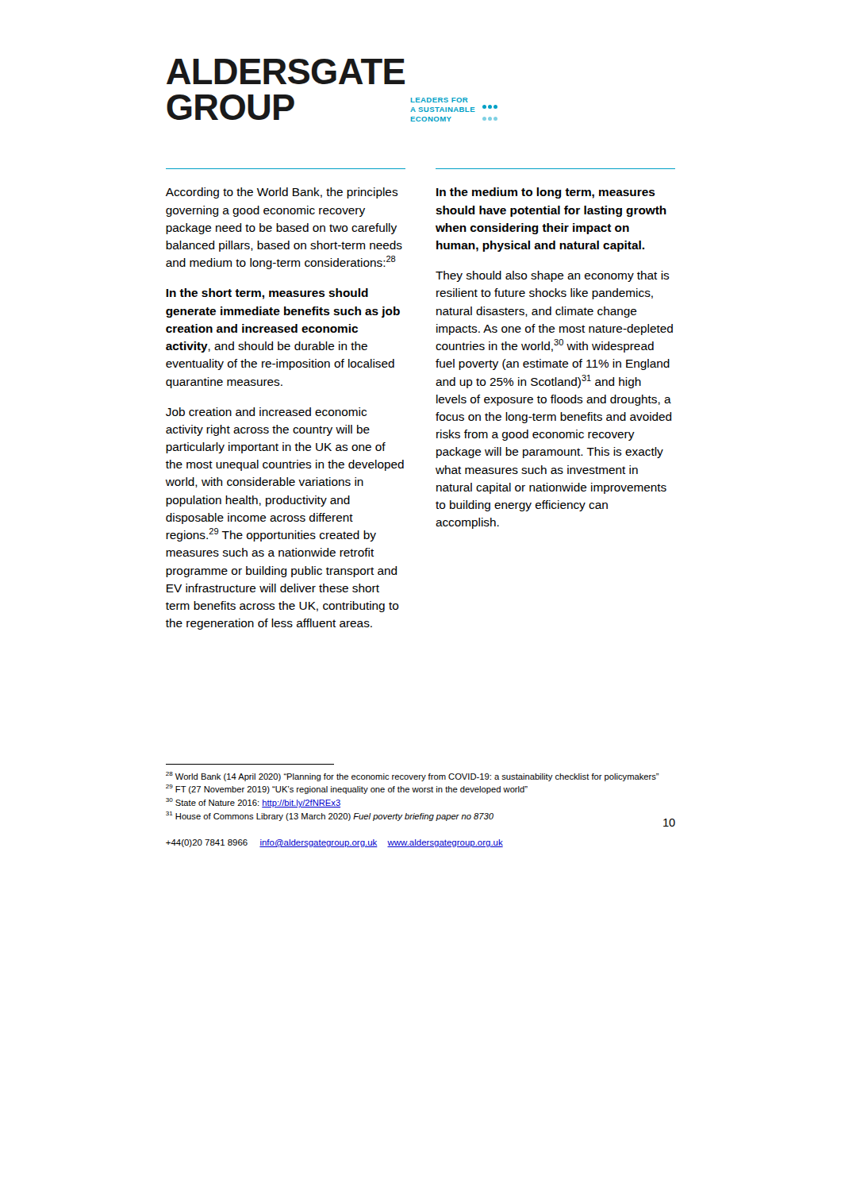ALDERSGATE
GROUP
LEADERS FOR
A SUSTAINABLE
ECONOMY
According to the World Bank, the principles governing a good economic recovery package need to be based on two carefully balanced pillars, based on short-term needs and medium to long-term considerations:28
In the short term, measures should generate immediate benefits such as job creation and increased economic activity, and should be durable in the eventuality of the re-imposition of localised quarantine measures.
Job creation and increased economic activity right across the country will be particularly important in the UK as one of the most unequal countries in the developed world, with considerable variations in population health, productivity and disposable income across different regions.29 The opportunities created by measures such as a nationwide retrofit programme or building public transport and EV infrastructure will deliver these short term benefits across the UK, contributing to the regeneration of less affluent areas.
In the medium to long term, measures should have potential for lasting growth when considering their impact on human, physical and natural capital.
They should also shape an economy that is resilient to future shocks like pandemics, natural disasters, and climate change impacts. As one of the most nature-depleted countries in the world,30 with widespread fuel poverty (an estimate of 11% in England and up to 25% in Scotland)31 and high levels of exposure to floods and droughts, a focus on the long-term benefits and avoided risks from a good economic recovery package will be paramount. This is exactly what measures such as investment in natural capital or nationwide improvements to building energy efficiency can accomplish.
28 World Bank (14 April 2020) “Planning for the economic recovery from COVID-19: a sustainability checklist for policymakers”
29 FT (27 November 2019) “UK’s regional inequality one of the worst in the developed world”
30 State of Nature 2016: http://bit.ly/2fNREx3
31 House of Commons Library (13 March 2020) Fuel poverty briefing paper no 8730
+44(0)20 7841 8966 info@aldersgategroup.org.uk www.aldersgategroup.org.uk
10